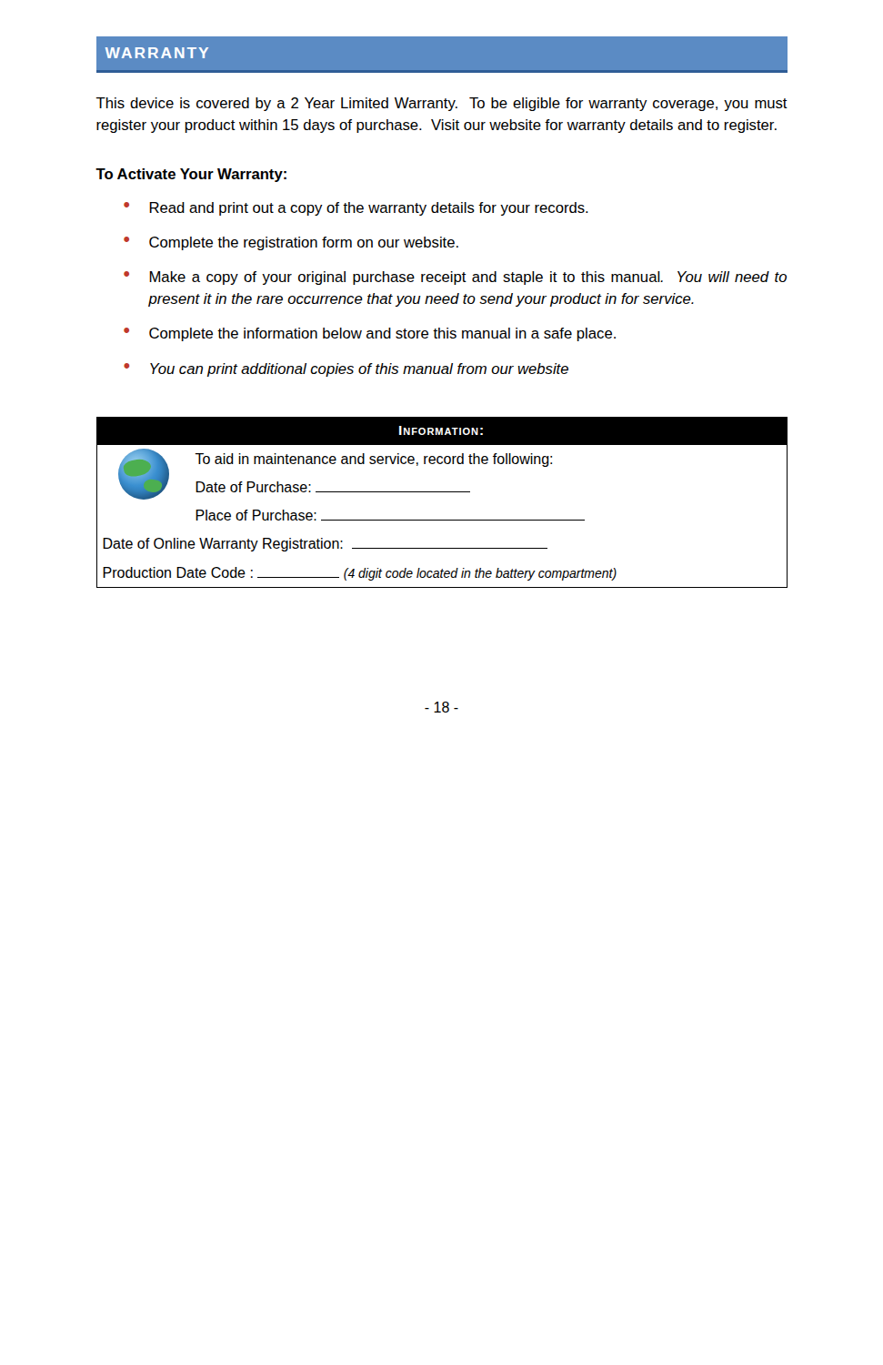WARRANTY
This device is covered by a 2 Year Limited Warranty. To be eligible for warranty coverage, you must register your product within 15 days of purchase. Visit our website for warranty details and to register.
To Activate Your Warranty:
Read and print out a copy of the warranty details for your records.
Complete the registration form on our website.
Make a copy of your original purchase receipt and staple it to this manual. You will need to present it in the rare occurrence that you need to send your product in for service.
Complete the information below and store this manual in a safe place.
You can print additional copies of this manual from our website
Information:
| | To aid in maintenance and service, record the following: |
| Date of Purchase: |
| Place of Purchase: |
| Date of Online Warranty Registration: |
| Production Date Code : (4 digit code located in the battery compartment) |
- 18 -